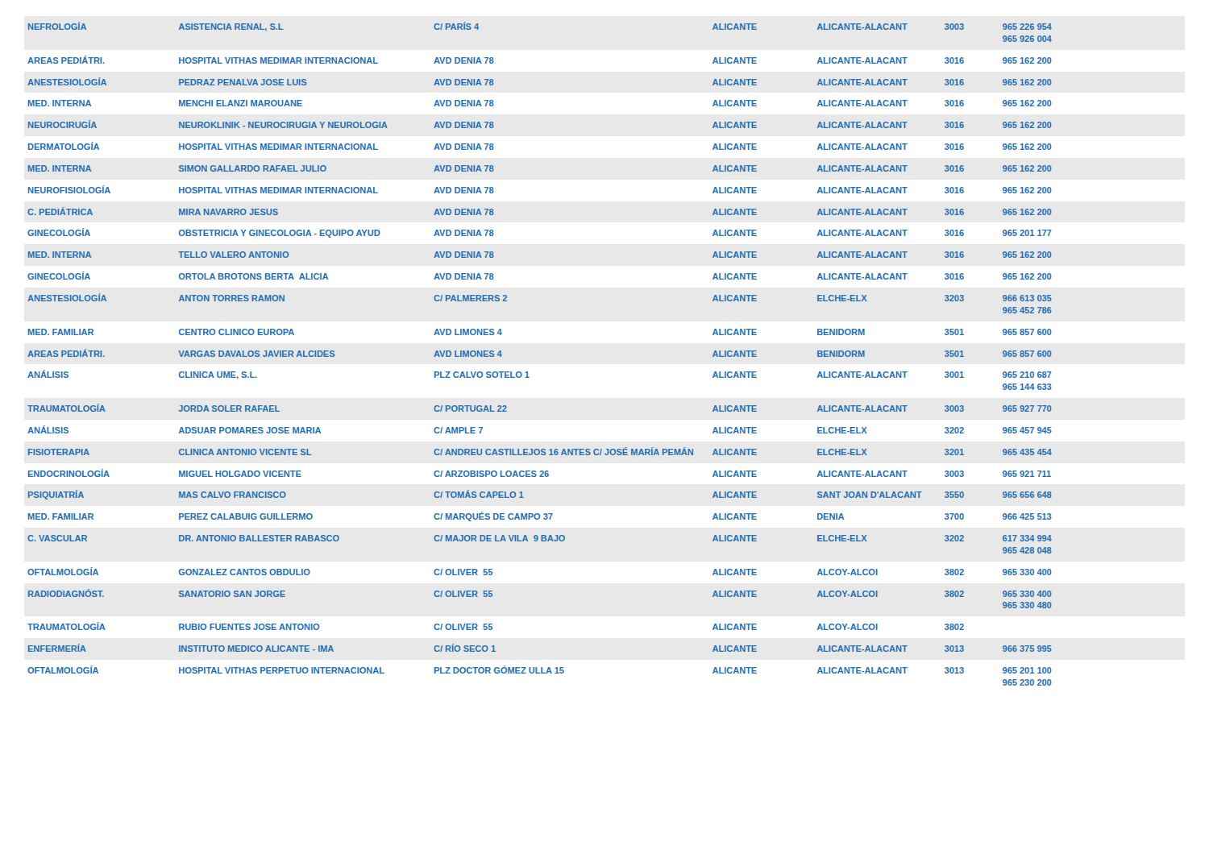| NEFROLOGÍA | ASISTENCIA RENAL, S.L | C/ PARÍS 4 | ALICANTE | ALICANTE-ALACANT | 3003 | 965 226 954 965 926 004 |
| AREAS PEDIÁTRI. | HOSPITAL VITHAS MEDIMAR INTERNACIONAL | AVD DENIA 78 | ALICANTE | ALICANTE-ALACANT | 3016 | 965 162 200 |
| ANESTESIOLOGÍA | PEDRAZ PENALVA JOSE LUIS | AVD DENIA 78 | ALICANTE | ALICANTE-ALACANT | 3016 | 965 162 200 |
| MED. INTERNA | MENCHI ELANZI MAROUANE | AVD DENIA 78 | ALICANTE | ALICANTE-ALACANT | 3016 | 965 162 200 |
| NEUROCIRUGÍA | NEUROKLINIK - NEUROCIRUGIA Y NEUROLOGIA | AVD DENIA 78 | ALICANTE | ALICANTE-ALACANT | 3016 | 965 162 200 |
| DERMATOLOGÍA | HOSPITAL VITHAS MEDIMAR INTERNACIONAL | AVD DENIA 78 | ALICANTE | ALICANTE-ALACANT | 3016 | 965 162 200 |
| MED. INTERNA | SIMON GALLARDO RAFAEL JULIO | AVD DENIA 78 | ALICANTE | ALICANTE-ALACANT | 3016 | 965 162 200 |
| NEUROFISIOLOGÍA | HOSPITAL VITHAS MEDIMAR INTERNACIONAL | AVD DENIA 78 | ALICANTE | ALICANTE-ALACANT | 3016 | 965 162 200 |
| C. PEDIÁTRICA | MIRA NAVARRO JESUS | AVD DENIA 78 | ALICANTE | ALICANTE-ALACANT | 3016 | 965 162 200 |
| GINECOLOGÍA | OBSTETRICIA Y GINECOLOGIA - EQUIPO AYUD | AVD DENIA 78 | ALICANTE | ALICANTE-ALACANT | 3016 | 965 201 177 |
| MED. INTERNA | TELLO VALERO ANTONIO | AVD DENIA 78 | ALICANTE | ALICANTE-ALACANT | 3016 | 965 162 200 |
| GINECOLOGÍA | ORTOLA BROTONS BERTA ALICIA | AVD DENIA 78 | ALICANTE | ALICANTE-ALACANT | 3016 | 965 162 200 |
| ANESTESIOLOGÍA | ANTON TORRES RAMON | C/ PALMERERS 2 | ALICANTE | ELCHE-ELX | 3203 | 966 613 035 965 452 786 |
| MED. FAMILIAR | CENTRO CLINICO EUROPA | AVD LIMONES 4 | ALICANTE | BENIDORM | 3501 | 965 857 600 |
| AREAS PEDIÁTRI. | VARGAS DAVALOS JAVIER ALCIDES | AVD LIMONES 4 | ALICANTE | BENIDORM | 3501 | 965 857 600 |
| ANÁLISIS | CLINICA UME, S.L. | PLZ CALVO SOTELO 1 | ALICANTE | ALICANTE-ALACANT | 3001 | 965 210 687 965 144 633 |
| TRAUMATOLOGÍA | JORDA SOLER RAFAEL | C/ PORTUGAL 22 | ALICANTE | ALICANTE-ALACANT | 3003 | 965 927 770 |
| ANÁLISIS | ADSUAR POMARES JOSE MARIA | C/ AMPLE 7 | ALICANTE | ELCHE-ELX | 3202 | 965 457 945 |
| FISIOTERAPIA | CLINICA ANTONIO VICENTE SL | C/ ANDREU CASTILLEJOS 16 ANTES C/ JOSÉ MARÍA PEMÁN | ALICANTE | ELCHE-ELX | 3201 | 965 435 454 |
| ENDOCRINOLOGÍA | MIGUEL HOLGADO VICENTE | C/ ARZOBISPO LOACES 26 | ALICANTE | ALICANTE-ALACANT | 3003 | 965 921 711 |
| PSIQUIATRÍA | MAS CALVO FRANCISCO | C/ TOMÁS CAPELO 1 | ALICANTE | SANT JOAN D'ALACANT | 3550 | 965 656 648 |
| MED. FAMILIAR | PEREZ CALABUIG GUILLERMO | C/ MARQUÉS DE CAMPO 37 | ALICANTE | DENIA | 3700 | 966 425 513 |
| C. VASCULAR | DR. ANTONIO BALLESTER RABASCO | C/ MAJOR DE LA VILA 9 BAJO | ALICANTE | ELCHE-ELX | 3202 | 617 334 994 965 428 048 |
| OFTALMOLOGÍA | GONZALEZ CANTOS OBDULIO | C/ OLIVER 55 | ALICANTE | ALCOY-ALCOI | 3802 | 965 330 400 |
| RADIODIAGNÓST. | SANATORIO SAN JORGE | C/ OLIVER 55 | ALICANTE | ALCOY-ALCOI | 3802 | 965 330 400 965 330 480 |
| TRAUMATOLOGÍA | RUBIO FUENTES JOSE ANTONIO | C/ OLIVER 55 | ALICANTE | ALCOY-ALCOI | 3802 | |
| ENFERMERÍA | INSTITUTO MEDICO ALICANTE - IMA | C/ RÍO SECO 1 | ALICANTE | ALICANTE-ALACANT | 3013 | 966 375 995 |
| OFTALMOLOGÍA | HOSPITAL VITHAS PERPETUO INTERNACIONAL | PLZ DOCTOR GÓMEZ ULLA 15 | ALICANTE | ALICANTE-ALACANT | 3013 | 965 201 100 965 230 200 |